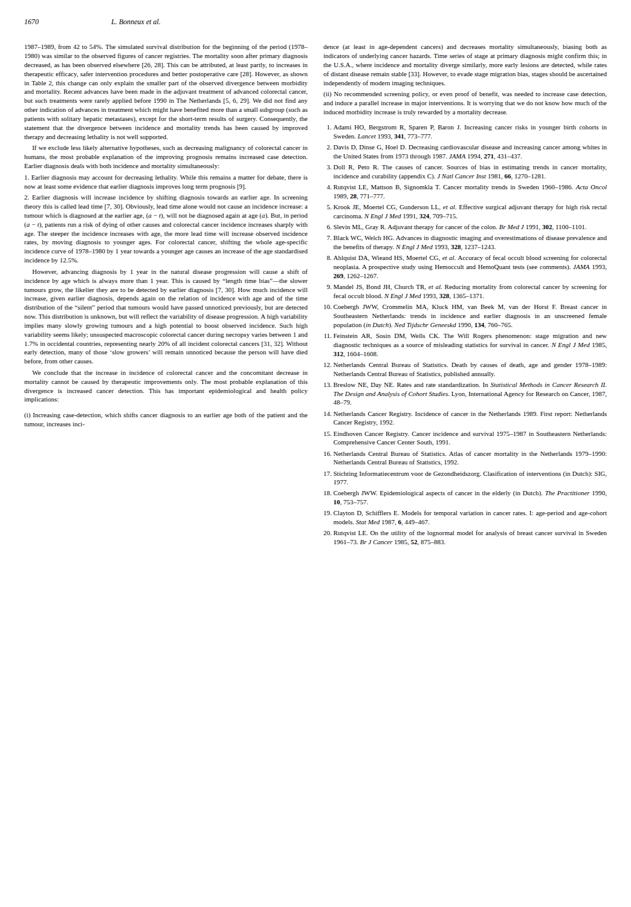1670 L. Bonneux et al.
1987–1989, from 42 to 54%. The simulated survival distribution for the beginning of the period (1978–1980) was similar to the observed figures of cancer registries. The mortality soon after primary diagnosis decreased, as has been observed elsewhere [26, 28]. This can be attributed, at least partly, to increases in therapeutic efficacy, safer intervention procedures and better postoperative care [28]. However, as shown in Table 2, this change can only explain the smaller part of the observed divergence between morbidity and mortality. Recent advances have been made in the adjuvant treatment of advanced colorectal cancer, but such treatments were rarely applied before 1990 in The Netherlands [5, 6, 29]. We did not find any other indication of advances in treatment which might have benefited more than a small subgroup (such as patients with solitary hepatic metastases), except for the short-term results of surgery. Consequently, the statement that the divergence between incidence and mortality trends has been caused by improved therapy and decreasing lethality is not well supported.
If we exclude less likely alternative hypotheses, such as decreasing malignancy of colorectal cancer in humans, the most probable explanation of the improving prognosis remains increased case detection. Earlier diagnosis deals with both incidence and mortality simultaneously:
1. Earlier diagnosis may account for decreasing lethality. While this remains a matter for debate, there is now at least some evidence that earlier diagnosis improves long term prognosis [9].
2. Earlier diagnosis will increase incidence by shifting diagnosis towards an earlier age. In screening theory this is called lead time [7, 30]. Obviously, lead time alone would not cause an incidence increase: a tumour which is diagnosed at the earlier age, (a − t), will not be diagnosed again at age (a). But, in period (a − t), patients run a risk of dying of other causes and colorectal cancer incidence increases sharply with age. The steeper the incidence increases with age, the more lead time will increase observed incidence rates, by moving diagnosis to younger ages. For colorectal cancer, shifting the whole age-specific incidence curve of 1978–1980 by 1 year towards a younger age causes an increase of the age standardised incidence by 12.5%.
However, advancing diagnosis by 1 year in the natural disease progression will cause a shift of incidence by age which is always more than 1 year. This is caused by “length time bias”—the slower tumours grow, the likelier they are to be detected by earlier diagnosis [7, 30]. How much incidence will increase, given earlier diagnosis, depends again on the relation of incidence with age and of the time distribution of the “silent” period that tumours would have passed unnoticed previously, but are detected now. This distribution is unknown, but will reflect the variability of disease progression. A high variability implies many slowly growing tumours and a high potential to boost observed incidence. Such high variability seems likely; unsuspected macroscopic colorectal cancer during necropsy varies between 1 and 1.7% in occidental countries, representing nearly 20% of all incident colorectal cancers [31, 32]. Without early detection, many of those ‘slow growers’ will remain unnoticed because the person will have died before, from other causes.
We conclude that the increase in incidence of colorectal cancer and the concomitant decrease in mortality cannot be caused by therapeutic improvements only. The most probable explanation of this divergence is increased cancer detection. This has important epidemiological and health policy implications:
(i) Increasing case-detection, which shifts cancer diagnosis to an earlier age both of the patient and the tumour, increases inci-
dence (at least in age-dependent cancers) and decreases mortality simultaneously, biasing both as indicators of underlying cancer hazards. Time series of stage at primary diagnosis might confirm this; in the U.S.A., where incidence and mortality diverge similarly, more early lesions are detected, while rates of distant disease remain stable [33]. However, to evade stage migration bias, stages should be ascertained independently of modern imaging techniques.
(ii) No recommended screening policy, or even proof of benefit, was needed to increase case detection, and induce a parallel increase in major interventions. It is worrying that we do not know how much of the induced morbidity increase is truly rewarded by a mortality decrease.
Adami HO, Bergstrom R, Sparen P, Baron J. Increasing cancer risks in younger birth cohorts in Sweden. Lancet 1993, 341, 773–777.
Davis D, Dinse G, Hoel D. Decreasing cardiovascular disease and increasing cancer among whites in the United States from 1973 through 1987. JAMA 1994, 271, 431–437.
Doll R, Peto R. The causes of cancer. Sources of bias in estimating trends in cancer mortality, incidence and curability (appendix C). J Natl Cancer Inst 1981, 66, 1270–1281.
Rutqvist LE, Mattson B, Signomkla T. Cancer mortality trends in Sweden 1960–1986. Acta Oncol 1989, 28, 771–777.
Krook JE, Moertel CG, Gunderson LL, et al. Effective surgical adjuvant therapy for high risk rectal carcinoma. N Engl J Med 1991, 324, 709–715.
Slevin ML, Gray R. Adjuvant therapy for cancer of the colon. Br Med J 1991, 302, 1100–1101.
Black WC, Welch HG. Advances in diagnostic imaging and overestimations of disease prevalence and the benefits of therapy. N Engl J Med 1993, 328, 1237–1243.
Ahlquist DA, Wieand HS, Moertel CG, et al. Accuracy of fecal occult blood screening for colorectal neoplasia. A prospective study using Hemoccult and HemoQuant tests (see comments). JAMA 1993, 269, 1262–1267.
Mandel JS, Bond JH, Church TR, et al. Reducing mortality from colorectal cancer by screening for fecal occult blood. N Engl J Med 1993, 328, 1365–1371.
Coebergh JWW, Crommelin MA, Kluck HM, van Beek M, van der Horst F. Breast cancer in Southeastern Netherlands: trends in incidence and earlier diagnosis in an unscreened female population (in Dutch). Ned Tijdschr Geneeskd 1990, 134, 760–765.
Feinstein AR, Sosin DM, Wells CK. The Will Rogers phenomenon: stage migration and new diagnostic techniques as a source of misleading statistics for survival in cancer. N Engl J Med 1985, 312, 1604–1608.
Netherlands Central Bureau of Statistics. Death by causes of death, age and gender 1978–1989: Netherlands Central Bureau of Statistics, published annually.
Breslow NE, Day NE. Rates and rate standardization. In Statistical Methods in Cancer Research II. The Design and Analysis of Cohort Studies. Lyon, International Agency for Research on Cancer, 1987, 48–79.
Netherlands Cancer Registry. Incidence of cancer in the Netherlands 1989. First report: Netherlands Cancer Registry, 1992.
Eindhoven Cancer Registry. Cancer incidence and survival 1975–1987 in Southeastern Netherlands: Comprehensive Cancer Center South, 1991.
Netherlands Central Bureau of Statistics. Atlas of cancer mortality in the Netherlands 1979–1990: Netherlands Central Bureau of Statistics, 1992.
Stichting Informatiecentrum voor de Gezondheidszorg. Clasification of interventions (in Dutch): SIG, 1977.
Coebergh JWW. Epidemiological aspects of cancer in the elderly (in Dutch). The Practitioner 1990, 10, 753–757.
Clayton D, Schifflers E. Models for temporal variation in cancer rates. I: age-period and age-cohort models. Stat Med 1987, 6, 449–467.
Rutqvist LE. On the utility of the lognormal model for analysis of breast cancer survival in Sweden 1961–73. Br J Cancer 1985, 52, 875–883.